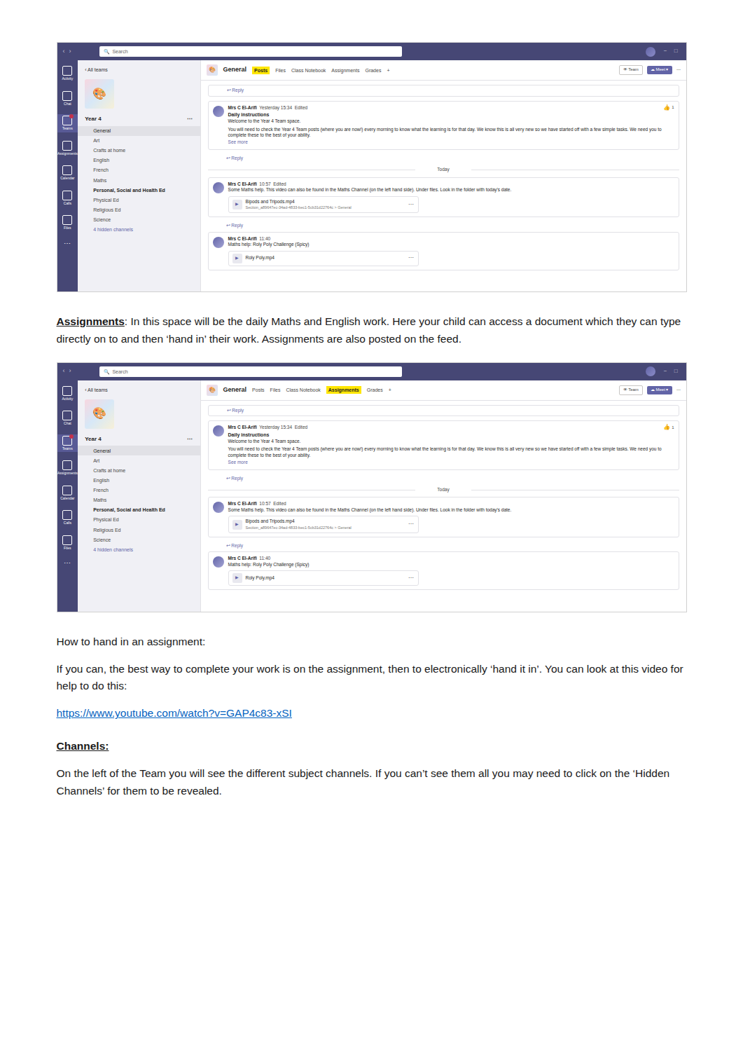‹›
🔍 Search
− □
Activity
Chat
Teams
Assignments
Calendar
Calls
Files
⋯
‹ All teams
🎨
Year 4 ⋯
General
Art
Crafts at home
English
French
Maths
Personal, Social and Health Ed
Physical Ed
Religious Ed
Science
4 hidden channels
🎨 General
Posts Files Class Notebook Assignments Grades +
👁 Team ☁ Meet ▾ ⋯
↩ Reply
Mrs C El-Arifi Yesterday 15:34 Edited
Daily instructions
Welcome to the Year 4 Team space.
You will need to check the Year 4 Team posts (where you are now!) every morning to know what the learning is for that day. We know this is all very new so we have started off with a few simple tasks. We need you to complete these to the best of your ability.
See more
👍1
↩ Reply
Today
Mrs C El-Arifi 10:57 Edited
Some Maths help. This video can also be found in the Maths Channel (on the left hand side). Under files. Look in the folder with today's date.
▶ Bipods and Tripods.mp4
Section_a89647ec-34ad-4833-bec1-5cb31d22764c > General ⋯
↩ Reply
Mrs C El-Arifi 11:40
Maths help: Roly Poly Challenge (Spicy)
▶ Roly Poly.mp4 ⋯
Assignments: In this space will be the daily Maths and English work. Here your child can access a document which they can type directly on to and then ‘hand in’ their work. Assignments are also posted on the feed.
‹›
🔍 Search
− □
Activity
Chat
Teams
Assignments
Calendar
Calls
Files
⋯
‹ All teams
🎨
Year 4 ⋯
General
Art
Crafts at home
English
French
Maths
Personal, Social and Health Ed
Physical Ed
Religious Ed
Science
4 hidden channels
🎨 General
Posts Files Class Notebook Assignments Grades +
👁 Team ☁ Meet ▾ ⋯
↩ Reply
Mrs C El-Arifi Yesterday 15:34 Edited
Daily instructions
Welcome to the Year 4 Team space.
You will need to check the Year 4 Team posts (where you are now!) every morning to know what the learning is for that day. We know this is all very new so we have started off with a few simple tasks. We need you to complete these to the best of your ability.
See more
👍1
↩ Reply
Today
Mrs C El-Arifi 10:57 Edited
Some Maths help. This video can also be found in the Maths Channel (on the left hand side). Under files. Look in the folder with today's date.
▶ Bipods and Tripods.mp4
Section_a89647ec-34ad-4833-bec1-5cb31d22764c > General ⋯
↩ Reply
Mrs C El-Arifi 11:40
Maths help: Roly Poly Challenge (Spicy)
▶ Roly Poly.mp4 ⋯
How to hand in an assignment:
If you can, the best way to complete your work is on the assignment, then to electronically ‘hand it in’. You can look at this video for help to do this:
https://www.youtube.com/watch?v=GAP4c83-xSI
Channels:
On the left of the Team you will see the different subject channels. If you can’t see them all you may need to click on the ‘Hidden Channels’ for them to be revealed.